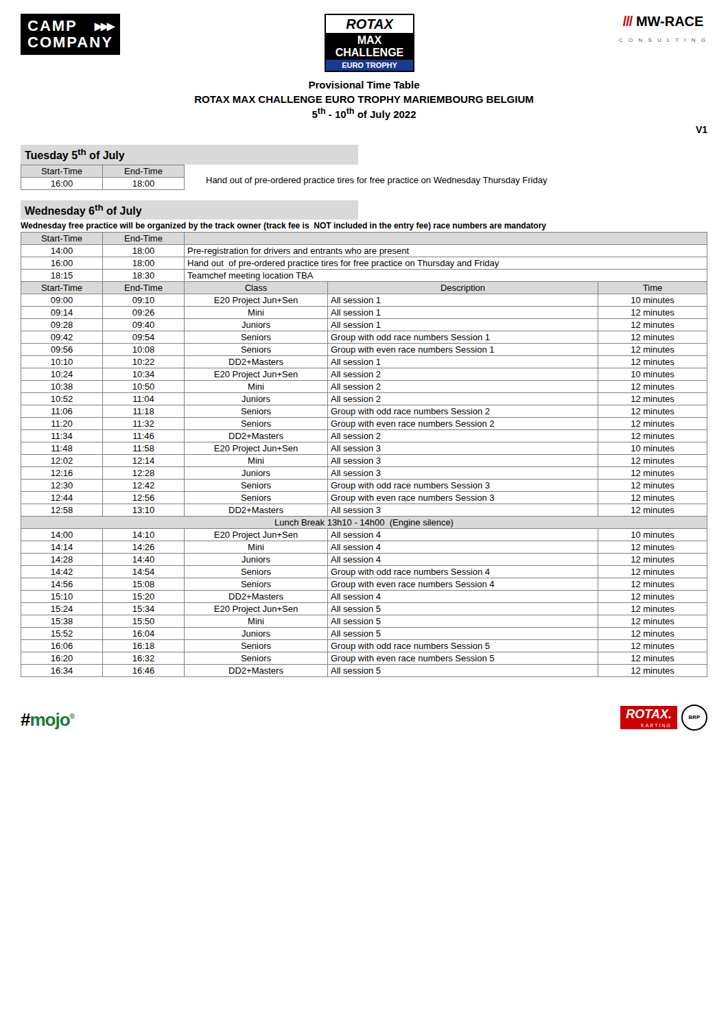CAMP▸▸▸
COMPANY
ROTAX
MAX
CHALLENGE
EURO TROPHY
/// MW-RACE
C O N S U L T I N G
Provisional Time Table
ROTAX MAX CHALLENGE EURO TROPHY MARIEMBOURG BELGIUM
5th - 10th of July 2022
V1
Tuesday 5th of July
| Start-Time | End-Time | |
| 16:00 | 18:00 |
Hand out of pre-ordered practice tires for free practice on Wednesday Thursday Friday
Wednesday 6th of July
Wednesday free practice will be organized by the track owner (track fee is NOT included in the entry fee) race numbers are mandatory
| Start-Time | End-Time | |
| 14:00 | 18:00 | Pre-registration for drivers and entrants who are present |
| 16:00 | 18:00 | Hand out of pre-ordered practice tires for free practice on Thursday and Friday |
| 18:15 | 18:30 | Teamchef meeting location TBA |
| Start-Time | End-Time | Class | Description | Time |
| 09:00 | 09:10 | E20 Project Jun+Sen | All session 1 | 10 minutes |
| 09:14 | 09:26 | Mini | All session 1 | 12 minutes |
| 09:28 | 09:40 | Juniors | All session 1 | 12 minutes |
| 09:42 | 09:54 | Seniors | Group with odd race numbers Session 1 | 12 minutes |
| 09:56 | 10:08 | Seniors | Group with even race numbers Session 1 | 12 minutes |
| 10:10 | 10:22 | DD2+Masters | All session 1 | 12 minutes |
| 10:24 | 10:34 | E20 Project Jun+Sen | All session 2 | 10 minutes |
| 10:38 | 10:50 | Mini | All session 2 | 12 minutes |
| 10:52 | 11:04 | Juniors | All session 2 | 12 minutes |
| 11:06 | 11:18 | Seniors | Group with odd race numbers Session 2 | 12 minutes |
| 11:20 | 11:32 | Seniors | Group with even race numbers Session 2 | 12 minutes |
| 11:34 | 11:46 | DD2+Masters | All session 2 | 12 minutes |
| 11:48 | 11:58 | E20 Project Jun+Sen | All session 3 | 10 minutes |
| 12:02 | 12:14 | Mini | All session 3 | 12 minutes |
| 12:16 | 12:28 | Juniors | All session 3 | 12 minutes |
| 12:30 | 12:42 | Seniors | Group with odd race numbers Session 3 | 12 minutes |
| 12:44 | 12:56 | Seniors | Group with even race numbers Session 3 | 12 minutes |
| 12:58 | 13:10 | DD2+Masters | All session 3 | 12 minutes |
| Lunch Break 13h10 - 14h00 (Engine silence) |
| 14:00 | 14:10 | E20 Project Jun+Sen | All session 4 | 10 minutes |
| 14:14 | 14:26 | Mini | All session 4 | 12 minutes |
| 14:28 | 14:40 | Juniors | All session 4 | 12 minutes |
| 14:42 | 14:54 | Seniors | Group with odd race numbers Session 4 | 12 minutes |
| 14:56 | 15:08 | Seniors | Group with even race numbers Session 4 | 12 minutes |
| 15:10 | 15:20 | DD2+Masters | All session 4 | 12 minutes |
| 15:24 | 15:34 | E20 Project Jun+Sen | All session 5 | 12 minutes |
| 15:38 | 15:50 | Mini | All session 5 | 12 minutes |
| 15:52 | 16:04 | Juniors | All session 5 | 12 minutes |
| 16:06 | 16:18 | Seniors | Group with odd race numbers Session 5 | 12 minutes |
| 16:20 | 16:32 | Seniors | Group with even race numbers Session 5 | 12 minutes |
| 16:34 | 16:46 | DD2+Masters | All session 5 | 12 minutes |
#mojo®
ROTAX.
KARTING
BRP